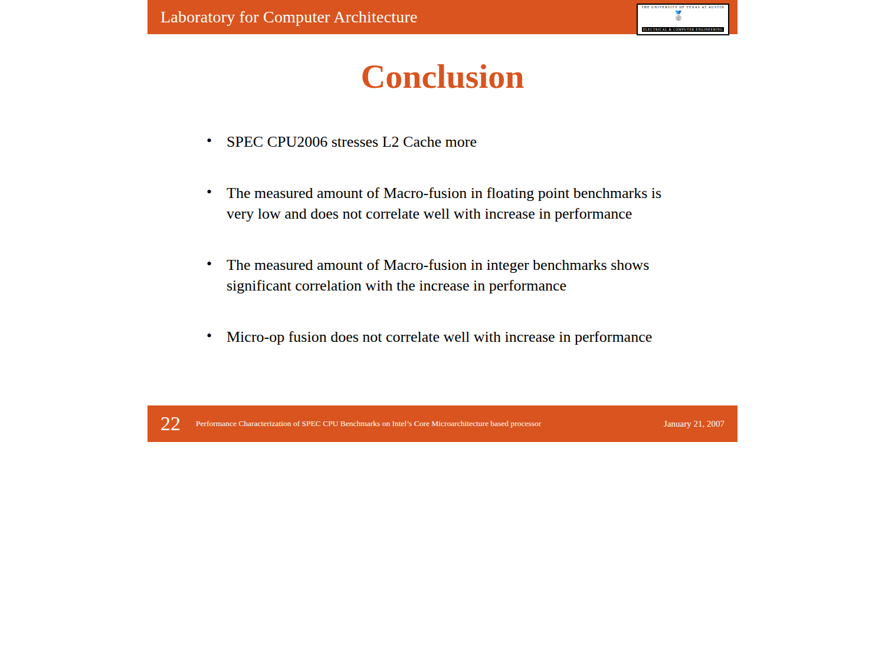Laboratory for Computer Architecture
THE UNIVERSITY OF TEXAS AT AUSTIN UT🥈ECE ELECTRICAL & COMPUTER ENGINEERING
Conclusion
SPEC CPU2006 stresses L2 Cache more
The measured amount of Macro-fusion in floating point benchmarks is very low and does not correlate well with increase in performance
The measured amount of Macro-fusion in integer benchmarks shows significant correlation with the increase in performance
Micro-op fusion does not correlate well with increase in performance
22 Performance Characterization of SPEC CPU Benchmarks on Intel’s Core Microarchitecture based processor January 21, 2007